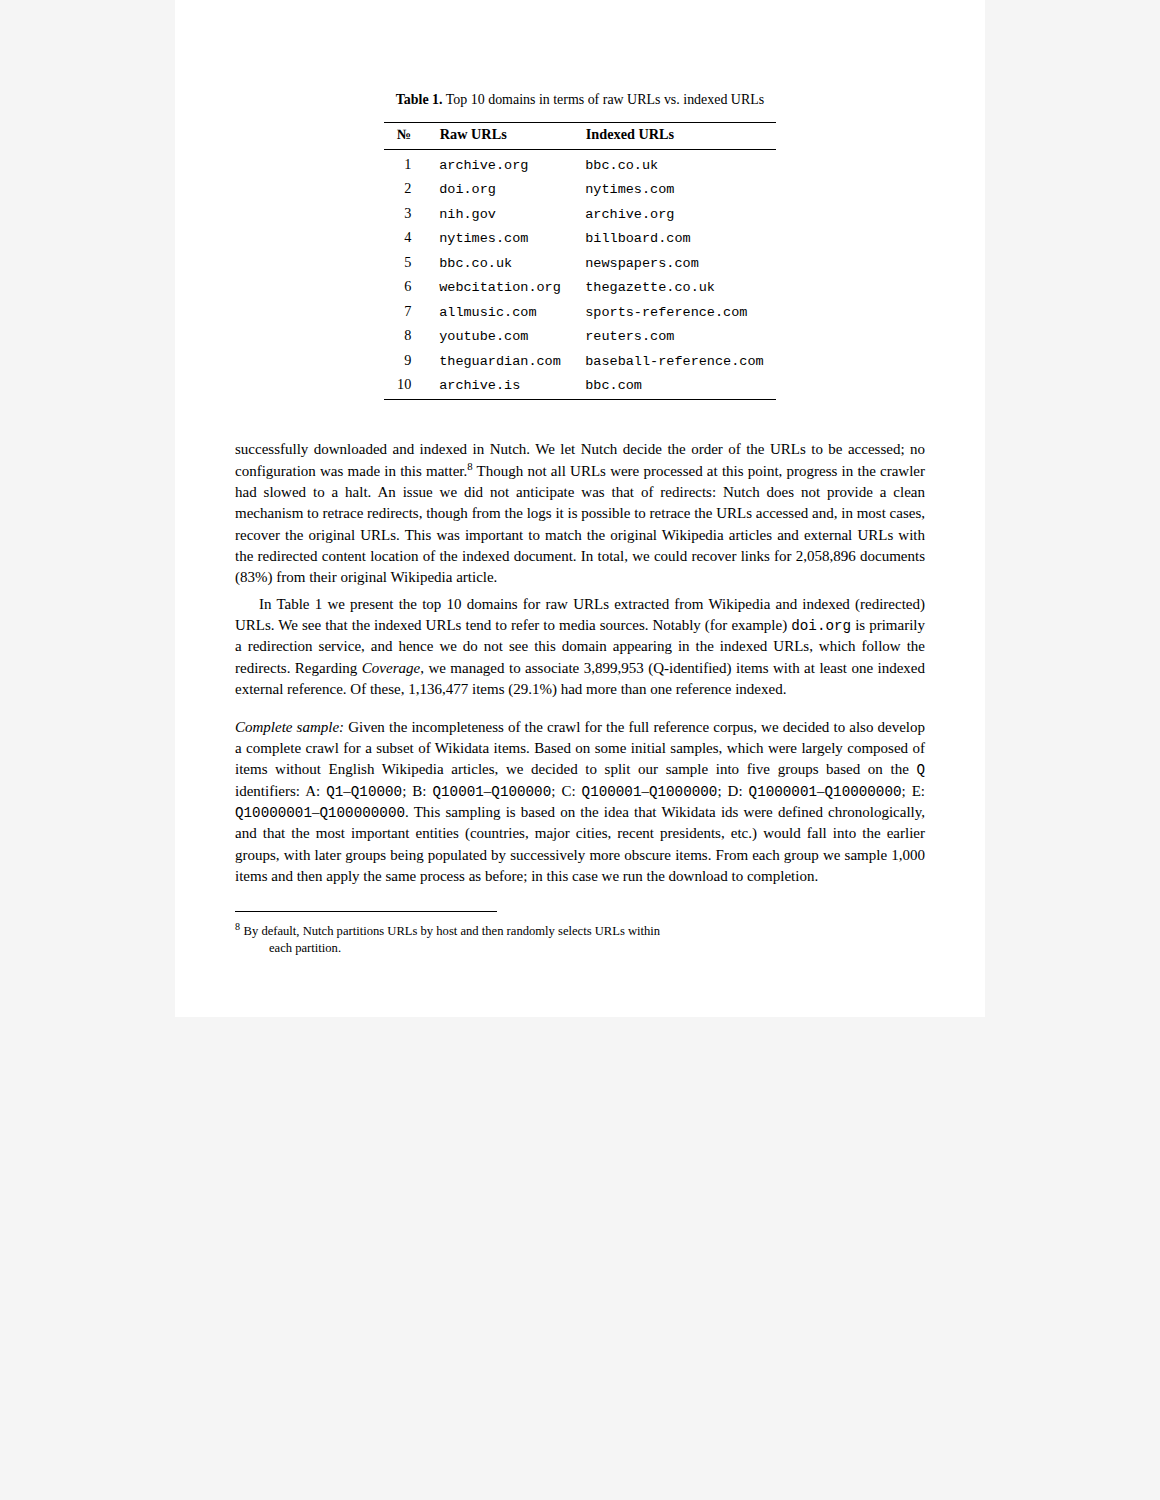Table 1. Top 10 domains in terms of raw URLs vs. indexed URLs
| № | Raw URLs | Indexed URLs |
| --- | --- | --- |
| 1 | archive.org | bbc.co.uk |
| 2 | doi.org | nytimes.com |
| 3 | nih.gov | archive.org |
| 4 | nytimes.com | billboard.com |
| 5 | bbc.co.uk | newspapers.com |
| 6 | webcitation.org | thegazette.co.uk |
| 7 | allmusic.com | sports-reference.com |
| 8 | youtube.com | reuters.com |
| 9 | theguardian.com | baseball-reference.com |
| 10 | archive.is | bbc.com |
successfully downloaded and indexed in Nutch. We let Nutch decide the order of the URLs to be accessed; no configuration was made in this matter.8 Though not all URLs were processed at this point, progress in the crawler had slowed to a halt. An issue we did not anticipate was that of redirects: Nutch does not provide a clean mechanism to retrace redirects, though from the logs it is possible to retrace the URLs accessed and, in most cases, recover the original URLs. This was important to match the original Wikipedia articles and external URLs with the redirected content location of the indexed document. In total, we could recover links for 2,058,896 documents (83%) from their original Wikipedia article.
In Table 1 we present the top 10 domains for raw URLs extracted from Wikipedia and indexed (redirected) URLs. We see that the indexed URLs tend to refer to media sources. Notably (for example) doi.org is primarily a redirection service, and hence we do not see this domain appearing in the indexed URLs, which follow the redirects. Regarding Coverage, we managed to associate 3,899,953 (Q-identified) items with at least one indexed external reference. Of these, 1,136,477 items (29.1%) had more than one reference indexed.
Complete sample: Given the incompleteness of the crawl for the full reference corpus, we decided to also develop a complete crawl for a subset of Wikidata items. Based on some initial samples, which were largely composed of items without English Wikipedia articles, we decided to split our sample into five groups based on the Q identifiers: A: Q1–Q10000; B: Q10001–Q100000; C: Q100001–Q1000000; D: Q1000001–Q10000000; E: Q10000001–Q100000000. This sampling is based on the idea that Wikidata ids were defined chronologically, and that the most important entities (countries, major cities, recent presidents, etc.) would fall into the earlier groups, with later groups being populated by successively more obscure items. From each group we sample 1,000 items and then apply the same process as before; in this case we run the download to completion.
8 By default, Nutch partitions URLs by host and then randomly selects URLs within each partition.